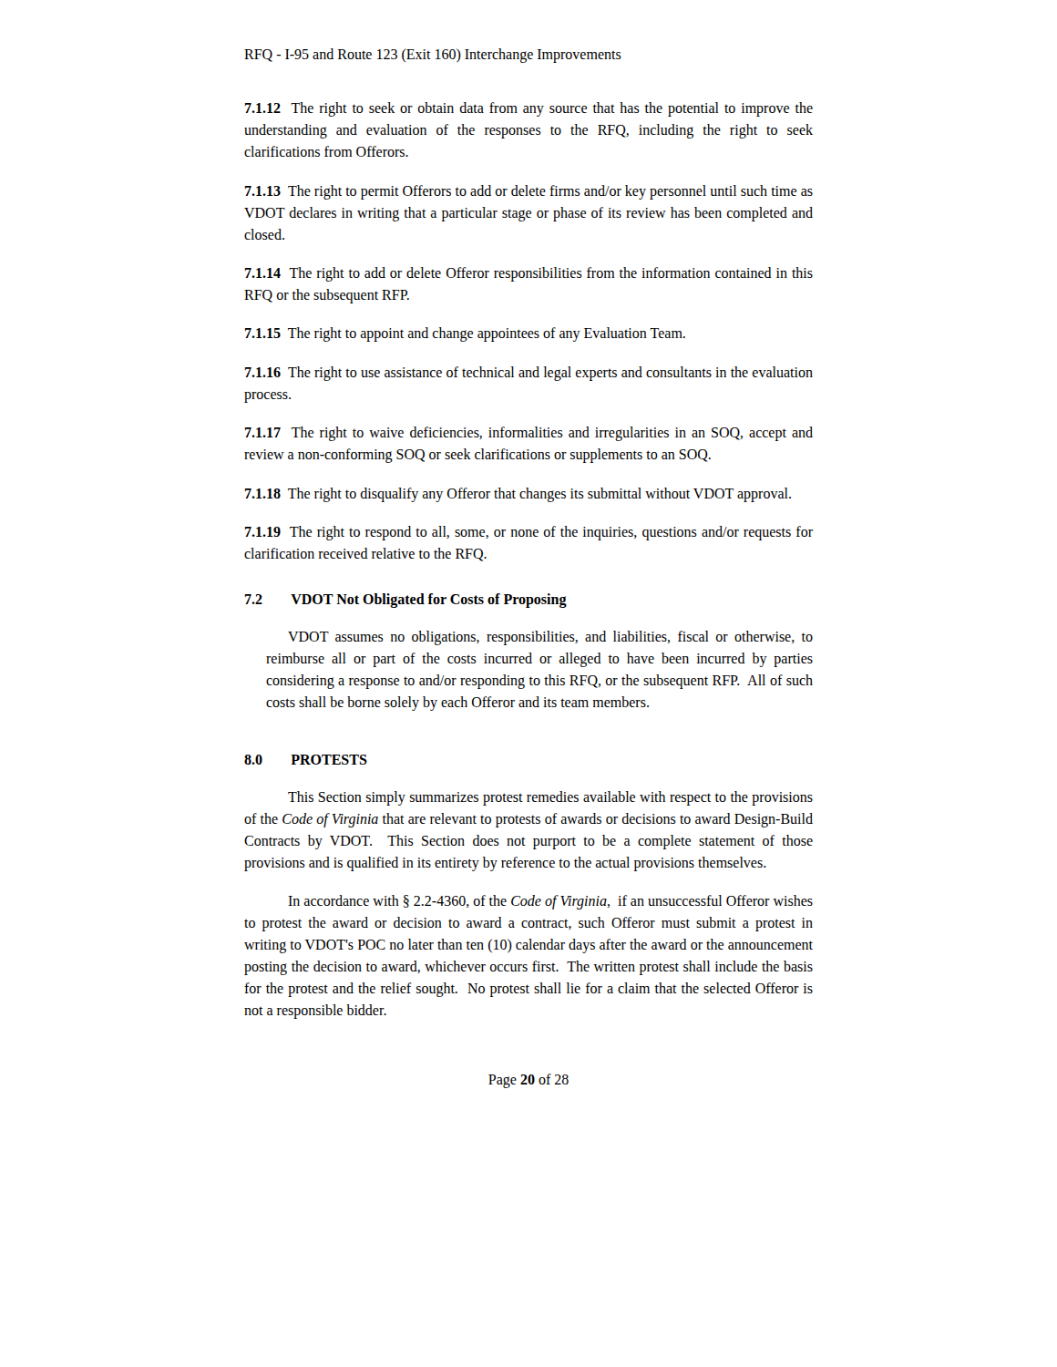RFQ - I-95 and Route 123 (Exit 160) Interchange Improvements
7.1.12 The right to seek or obtain data from any source that has the potential to improve the understanding and evaluation of the responses to the RFQ, including the right to seek clarifications from Offerors.
7.1.13 The right to permit Offerors to add or delete firms and/or key personnel until such time as VDOT declares in writing that a particular stage or phase of its review has been completed and closed.
7.1.14 The right to add or delete Offeror responsibilities from the information contained in this RFQ or the subsequent RFP.
7.1.15 The right to appoint and change appointees of any Evaluation Team.
7.1.16 The right to use assistance of technical and legal experts and consultants in the evaluation process.
7.1.17 The right to waive deficiencies, informalities and irregularities in an SOQ, accept and review a non-conforming SOQ or seek clarifications or supplements to an SOQ.
7.1.18 The right to disqualify any Offeror that changes its submittal without VDOT approval.
7.1.19 The right to respond to all, some, or none of the inquiries, questions and/or requests for clarification received relative to the RFQ.
7.2 VDOT Not Obligated for Costs of Proposing
VDOT assumes no obligations, responsibilities, and liabilities, fiscal or otherwise, to reimburse all or part of the costs incurred or alleged to have been incurred by parties considering a response to and/or responding to this RFQ, or the subsequent RFP. All of such costs shall be borne solely by each Offeror and its team members.
8.0 PROTESTS
This Section simply summarizes protest remedies available with respect to the provisions of the Code of Virginia that are relevant to protests of awards or decisions to award Design-Build Contracts by VDOT. This Section does not purport to be a complete statement of those provisions and is qualified in its entirety by reference to the actual provisions themselves.
In accordance with § 2.2-4360, of the Code of Virginia, if an unsuccessful Offeror wishes to protest the award or decision to award a contract, such Offeror must submit a protest in writing to VDOT's POC no later than ten (10) calendar days after the award or the announcement posting the decision to award, whichever occurs first. The written protest shall include the basis for the protest and the relief sought. No protest shall lie for a claim that the selected Offeror is not a responsible bidder.
Page 20 of 28